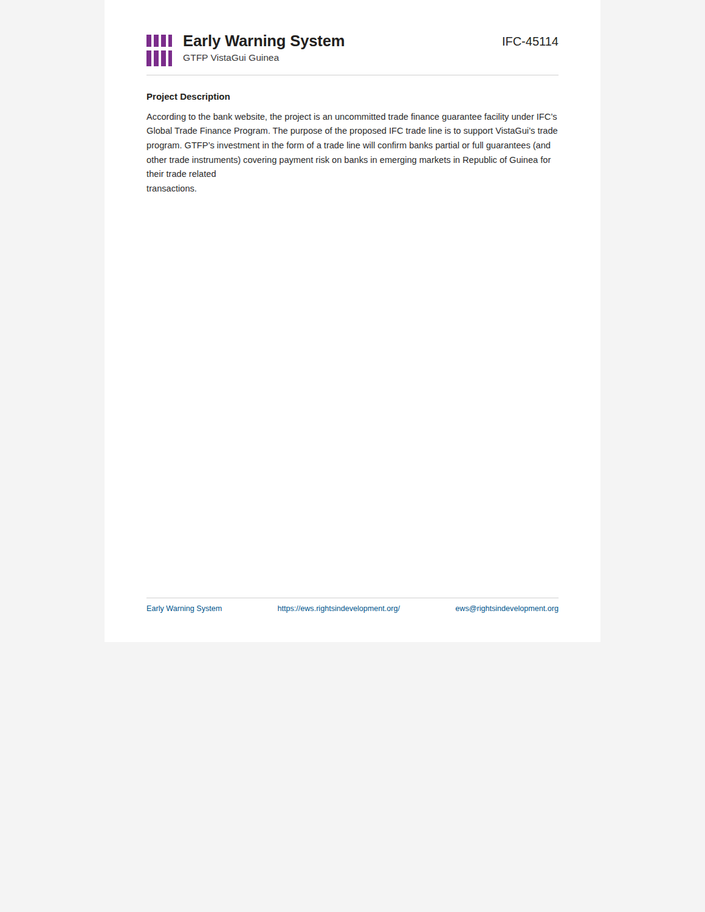Early Warning System
GTFP VistaGui Guinea
IFC-45114
Project Description
According to the bank website, the project is an uncommitted trade finance guarantee facility under IFC’s Global Trade Finance Program. The purpose of the proposed IFC trade line is to support VistaGui’s trade program. GTFP’s investment in the form of a trade line will confirm banks partial or full guarantees (and other trade instruments) covering payment risk on banks in emerging markets in Republic of Guinea for their trade related
transactions.
Early Warning System
https://ews.rightsindevelopment.org/
ews@rightsindevelopment.org